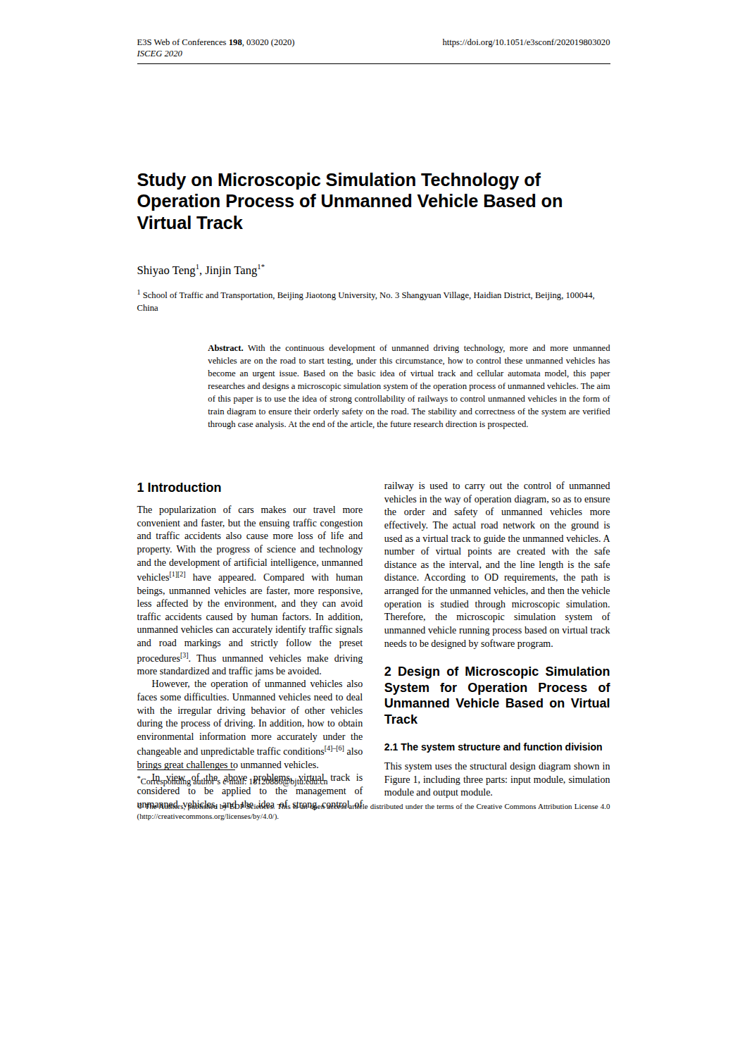E3S Web of Conferences 198, 03020 (2020)
ISCEG 2020
https://doi.org/10.1051/e3sconf/202019803020
Study on Microscopic Simulation Technology of Operation Process of Unmanned Vehicle Based on Virtual Track
Shiyao Teng1, Jinjin Tang1*
1 School of Traffic and Transportation, Beijing Jiaotong University, No. 3 Shangyuan Village, Haidian District, Beijing, 100044, China
Abstract. With the continuous development of unmanned driving technology, more and more unmanned vehicles are on the road to start testing, under this circumstance, how to control these unmanned vehicles has become an urgent issue. Based on the basic idea of virtual track and cellular automata model, this paper researches and designs a microscopic simulation system of the operation process of unmanned vehicles. The aim of this paper is to use the idea of strong controllability of railways to control unmanned vehicles in the form of train diagram to ensure their orderly safety on the road. The stability and correctness of the system are verified through case analysis. At the end of the article, the future research direction is prospected.
1 Introduction
The popularization of cars makes our travel more convenient and faster, but the ensuing traffic congestion and traffic accidents also cause more loss of life and property. With the progress of science and technology and the development of artificial intelligence, unmanned vehicles[1][2] have appeared. Compared with human beings, unmanned vehicles are faster, more responsive, less affected by the environment, and they can avoid traffic accidents caused by human factors. In addition, unmanned vehicles can accurately identify traffic signals and road markings and strictly follow the preset procedures[3]. Thus unmanned vehicles make driving more standardized and traffic jams be avoided.
However, the operation of unmanned vehicles also faces some difficulties. Unmanned vehicles need to deal with the irregular driving behavior of other vehicles during the process of driving. In addition, how to obtain environmental information more accurately under the changeable and unpredictable traffic conditions[4]–[6] also brings great challenges to unmanned vehicles.
In view of the above problems, virtual track is considered to be applied to the management of unmanned vehicles, and the idea of strong control of railway is used to carry out the control of unmanned vehicles in the way of operation diagram, so as to ensure the order and safety of unmanned vehicles more effectively. The actual road network on the ground is used as a virtual track to guide the unmanned vehicles. A number of virtual points are created with the safe distance as the interval, and the line length is the safe distance. According to OD requirements, the path is arranged for the unmanned vehicles, and then the vehicle operation is studied through microscopic simulation. Therefore, the microscopic simulation system of unmanned vehicle running process based on virtual track needs to be designed by software program.
2 Design of Microscopic Simulation System for Operation Process of Unmanned Vehicle Based on Virtual Track
2.1 The system structure and function division
This system uses the structural design diagram shown in Figure 1, including three parts: input module, simulation module and output module.
*Corresponding author’s e-mail: 18120886@bjtu.edu.cn
© The Authors, published by EDP Sciences. This is an open access article distributed under the terms of the Creative Commons Attribution License 4.0 (http://creativecommons.org/licenses/by/4.0/).